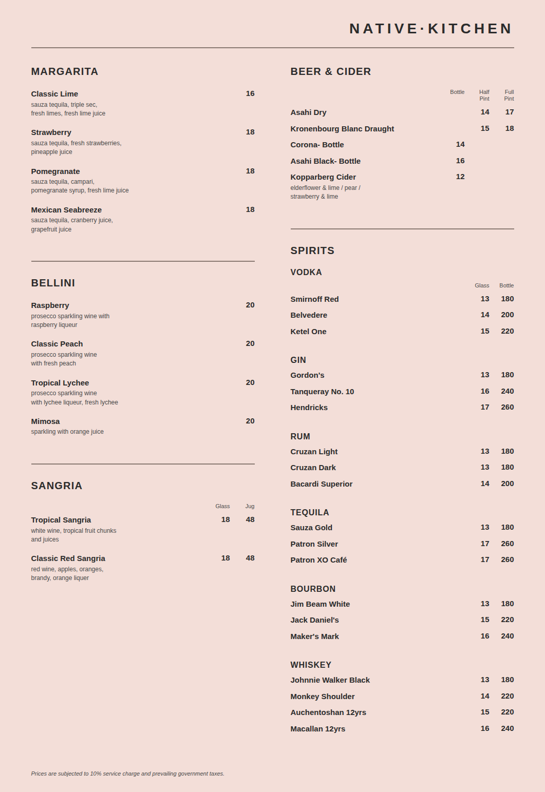Native·Kitchen
Margarita
| Classic Lime sauza tequila, triple sec, fresh limes, fresh lime juice | 16 |
| Strawberry sauza tequila, fresh strawberries, pineapple juice | 18 |
| Pomegranate sauza tequila, campari, pomegranate syrup, fresh lime juice | 18 |
| Mexican Seabreeze sauza tequila, cranberry juice, grapefruit juice | 18 |
Bellini
| Raspberry prosecco sparkling wine with raspberry liqueur | 20 |
| Classic Peach prosecco sparkling wine with fresh peach | 20 |
| Tropical Lychee prosecco sparkling wine with lychee liqueur, fresh lychee | 20 |
| Mimosa sparkling with orange juice | 20 |
Sangria
| | Glass | Jug |
| Tropical Sangria white wine, tropical fruit chunks and juices | 18 | 48 |
| Classic Red Sangria red wine, apples, oranges, brandy, orange liquer | 18 | 48 |
Beer & Cider
| | Bottle | Half Pint | Full Pint |
| Asahi Dry | | 14 | 17 |
| Kronenbourg Blanc Draught | | 15 | 18 |
| Corona- Bottle | 14 | | |
| Asahi Black- Bottle | 16 | | |
| Kopparberg Cider elderflower & lime / pear / strawberry & lime | 12 | | |
Spirits
Vodka
| | Glass | Bottle |
| Smirnoff Red | 13 | 180 |
| Belvedere | 14 | 200 |
| Ketel One | 15 | 220 |
Gin
| Gordon's | 13 | 180 |
| Tanqueray No. 10 | 16 | 240 |
| Hendricks | 17 | 260 |
Rum
| Cruzan Light | 13 | 180 |
| Cruzan Dark | 13 | 180 |
| Bacardi Superior | 14 | 200 |
Tequila
| Sauza Gold | 13 | 180 |
| Patron Silver | 17 | 260 |
| Patron XO Café | 17 | 260 |
Bourbon
| Jim Beam White | 13 | 180 |
| Jack Daniel's | 15 | 220 |
| Maker's Mark | 16 | 240 |
Whiskey
| Johnnie Walker Black | 13 | 180 |
| Monkey Shoulder | 14 | 220 |
| Auchentoshan 12yrs | 15 | 220 |
| Macallan 12yrs | 16 | 240 |
Prices are subjected to 10% service charge and prevailing government taxes.